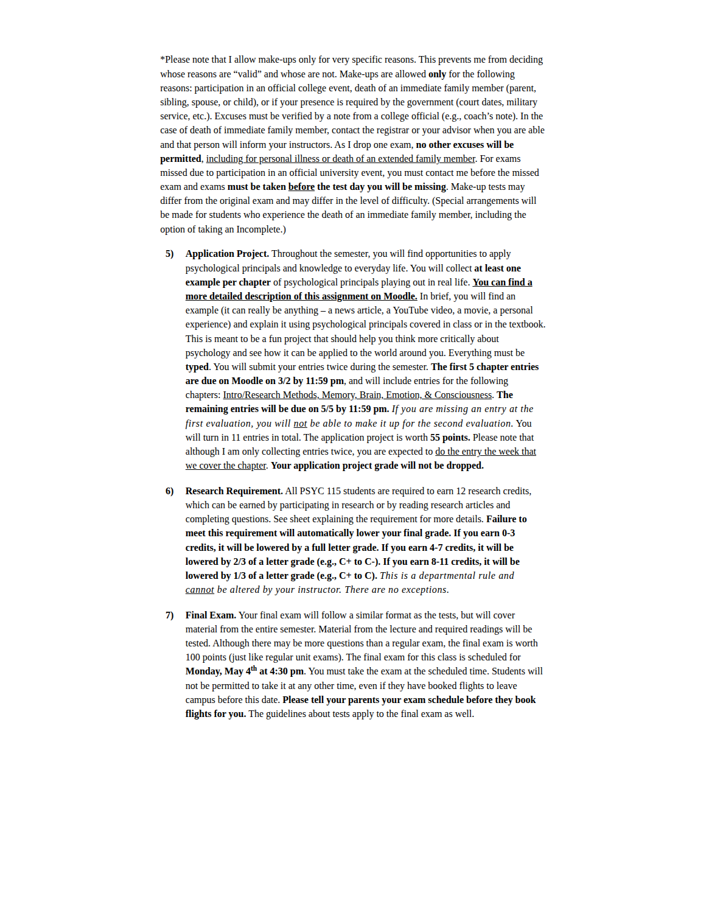*Please note that I allow make-ups only for very specific reasons. This prevents me from deciding whose reasons are “valid” and whose are not. Make-ups are allowed only for the following reasons: participation in an official college event, death of an immediate family member (parent, sibling, spouse, or child), or if your presence is required by the government (court dates, military service, etc.). Excuses must be verified by a note from a college official (e.g., coach’s note). In the case of death of immediate family member, contact the registrar or your advisor when you are able and that person will inform your instructors. As I drop one exam, no other excuses will be permitted, including for personal illness or death of an extended family member. For exams missed due to participation in an official university event, you must contact me before the missed exam and exams must be taken before the test day you will be missing. Make-up tests may differ from the original exam and may differ in the level of difficulty. (Special arrangements will be made for students who experience the death of an immediate family member, including the option of taking an Incomplete.)
5) Application Project. Throughout the semester, you will find opportunities to apply psychological principals and knowledge to everyday life. You will collect at least one example per chapter of psychological principals playing out in real life. You can find a more detailed description of this assignment on Moodle. In brief, you will find an example (it can really be anything – a news article, a YouTube video, a movie, a personal experience) and explain it using psychological principals covered in class or in the textbook. This is meant to be a fun project that should help you think more critically about psychology and see how it can be applied to the world around you. Everything must be typed. You will submit your entries twice during the semester. The first 5 chapter entries are due on Moodle on 3/2 by 11:59 pm, and will include entries for the following chapters: Intro/Research Methods, Memory, Brain, Emotion, & Consciousness. The remaining entries will be due on 5/5 by 11:59 pm. If you are missing an entry at the first evaluation, you will not be able to make it up for the second evaluation. You will turn in 11 entries in total. The application project is worth 55 points. Please note that although I am only collecting entries twice, you are expected to do the entry the week that we cover the chapter. Your application project grade will not be dropped.
6) Research Requirement. All PSYC 115 students are required to earn 12 research credits, which can be earned by participating in research or by reading research articles and completing questions. See sheet explaining the requirement for more details. Failure to meet this requirement will automatically lower your final grade. If you earn 0-3 credits, it will be lowered by a full letter grade. If you earn 4-7 credits, it will be lowered by 2/3 of a letter grade (e.g., C+ to C-). If you earn 8-11 credits, it will be lowered by 1/3 of a letter grade (e.g., C+ to C). This is a departmental rule and cannot be altered by your instructor. There are no exceptions.
7) Final Exam. Your final exam will follow a similar format as the tests, but will cover material from the entire semester. Material from the lecture and required readings will be tested. Although there may be more questions than a regular exam, the final exam is worth 100 points (just like regular unit exams). The final exam for this class is scheduled for Monday, May 4th at 4:30 pm. You must take the exam at the scheduled time. Students will not be permitted to take it at any other time, even if they have booked flights to leave campus before this date. Please tell your parents your exam schedule before they book flights for you. The guidelines about tests apply to the final exam as well.